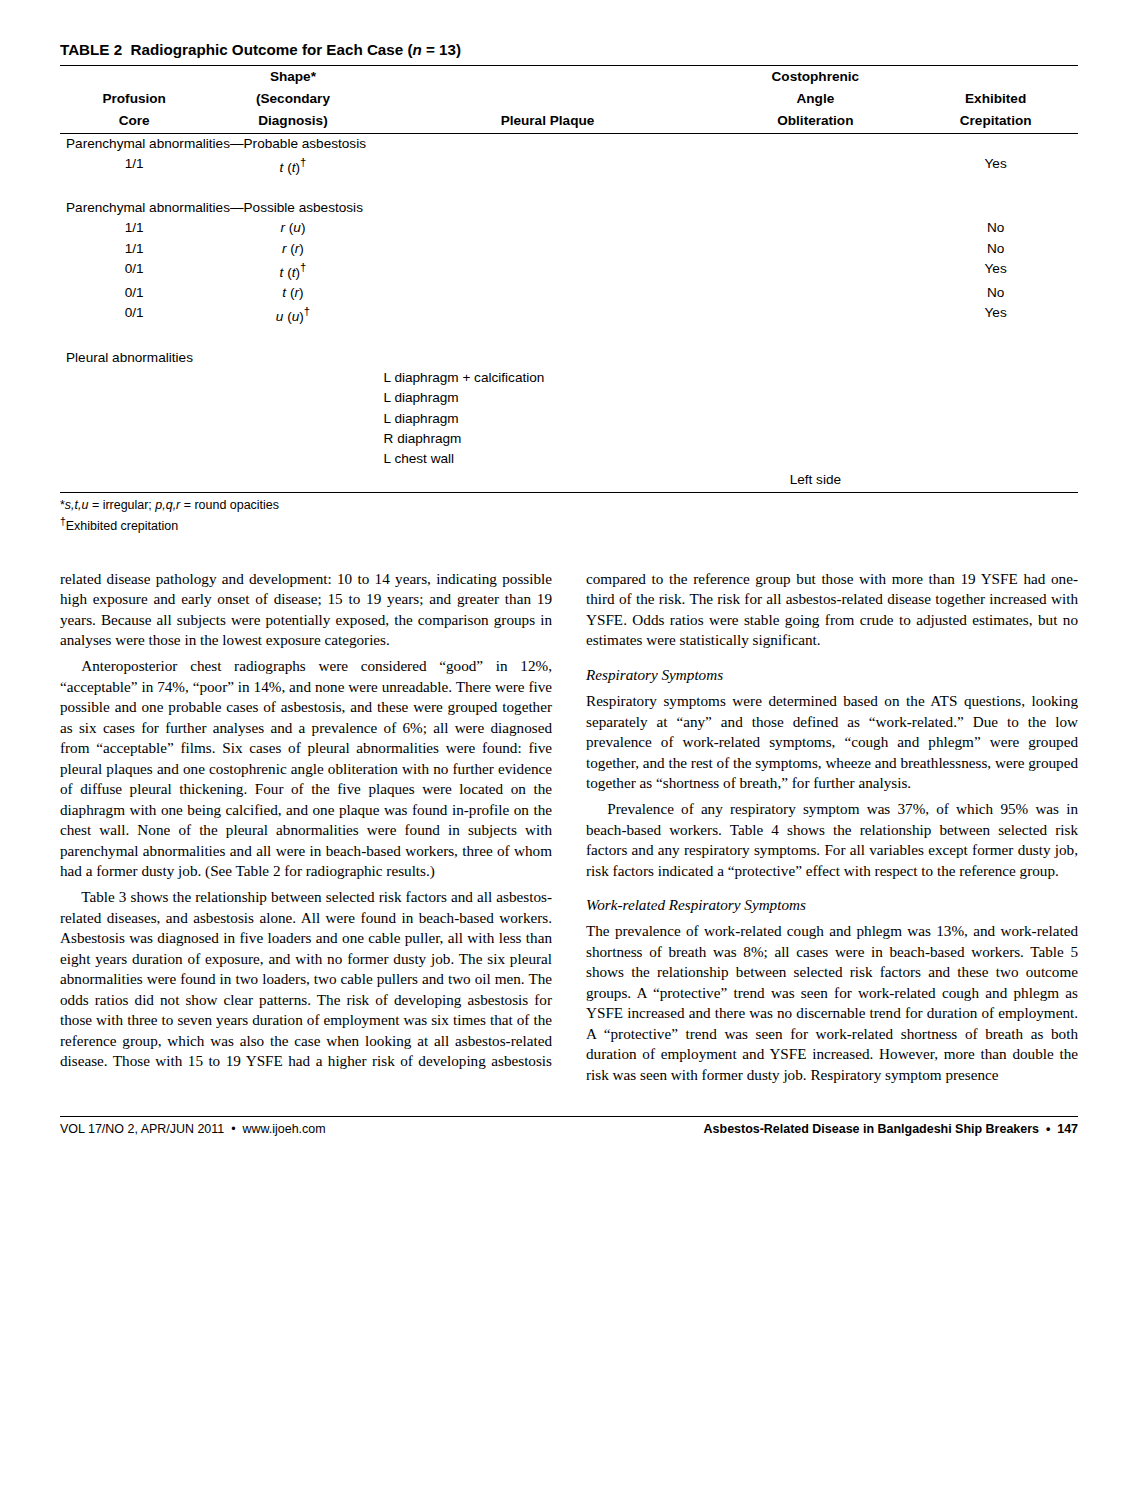TABLE 2 Radiographic Outcome for Each Case (n = 13)
| | Shape* | | Costophrenic | |
| --- | --- | --- | --- | --- |
| Profusion | (Secondary | | Angle | Exhibited |
| Core | Diagnosis) | Pleural Plaque | Obliteration | Crepitation |
| Parenchymal abnormalities—Probable asbestosis |
| 1/1 | t ( t ) † | | | Yes |
| Parenchymal abnormalities—Possible asbestosis |
| 1/1 | r ( u ) | | | No |
| 1/1 | r ( r ) | | | No |
| 0/1 | t ( t ) † | | | Yes |
| 0/1 | t ( r ) | | | No |
| 0/1 | u ( u ) † | | | Yes |
| Pleural abnormalities |
| | | L diaphragm + calcification | | |
| | | L diaphragm | | |
| | | L diaphragm | | |
| | | R diaphragm | | |
| | | L chest wall | | |
| | | | Left side | |
*s,t,u = irregular; p,q,r = round opacities
†Exhibited crepitation
related disease pathology and development: 10 to 14 years, indicating possible high exposure and early onset of disease; 15 to 19 years; and greater than 19 years. Because all subjects were potentially exposed, the comparison groups in analyses were those in the lowest exposure categories.
Anteroposterior chest radiographs were considered “good” in 12%, “acceptable” in 74%, “poor” in 14%, and none were unreadable. There were five possible and one probable cases of asbestosis, and these were grouped together as six cases for further analyses and a prevalence of 6%; all were diagnosed from “acceptable” films. Six cases of pleural abnormalities were found: five pleural plaques and one costophrenic angle obliteration with no further evidence of diffuse pleural thickening. Four of the five plaques were located on the diaphragm with one being calcified, and one plaque was found in-profile on the chest wall. None of the pleural abnormalities were found in subjects with parenchymal abnormalities and all were in beach-based workers, three of whom had a former dusty job. (See Table 2 for radiographic results.)
Table 3 shows the relationship between selected risk factors and all asbestos-related diseases, and asbestosis alone. All were found in beach-based workers. Asbestosis was diagnosed in five loaders and one cable puller, all with less than eight years duration of exposure, and with no former dusty job. The six pleural abnormalities were found in two loaders, two cable pullers and two oil men. The odds ratios did not show clear patterns. The risk of developing asbestosis for those with three to seven years duration of employment was six times that of the reference group, which was also the case when looking at all asbestos-related disease. Those with 15 to 19 YSFE had a higher risk of developing asbestosis compared to the reference group but those with more than 19 YSFE had one-third of the risk. The risk for all asbestos-related disease together increased with YSFE. Odds ratios were stable going from crude to adjusted estimates, but no estimates were statistically significant.
Respiratory Symptoms
Respiratory symptoms were determined based on the ATS questions, looking separately at “any” and those defined as “work-related.” Due to the low prevalence of work-related symptoms, “cough and phlegm” were grouped together, and the rest of the symptoms, wheeze and breathlessness, were grouped together as “shortness of breath,” for further analysis.
Prevalence of any respiratory symptom was 37%, of which 95% was in beach-based workers. Table 4 shows the relationship between selected risk factors and any respiratory symptoms. For all variables except former dusty job, risk factors indicated a “protective” effect with respect to the reference group.
Work-related Respiratory Symptoms
The prevalence of work-related cough and phlegm was 13%, and work-related shortness of breath was 8%; all cases were in beach-based workers. Table 5 shows the relationship between selected risk factors and these two outcome groups. A “protective” trend was seen for work-related cough and phlegm as YSFE increased and there was no discernable trend for duration of employment. A “protective” trend was seen for work-related shortness of breath as both duration of employment and YSFE increased. However, more than double the risk was seen with former dusty job. Respiratory symptom presence
VOL 17/NO 2, APR/JUN 2011 • www.ijoeh.com
Asbestos-Related Disease in Banlgadeshi Ship Breakers • 147